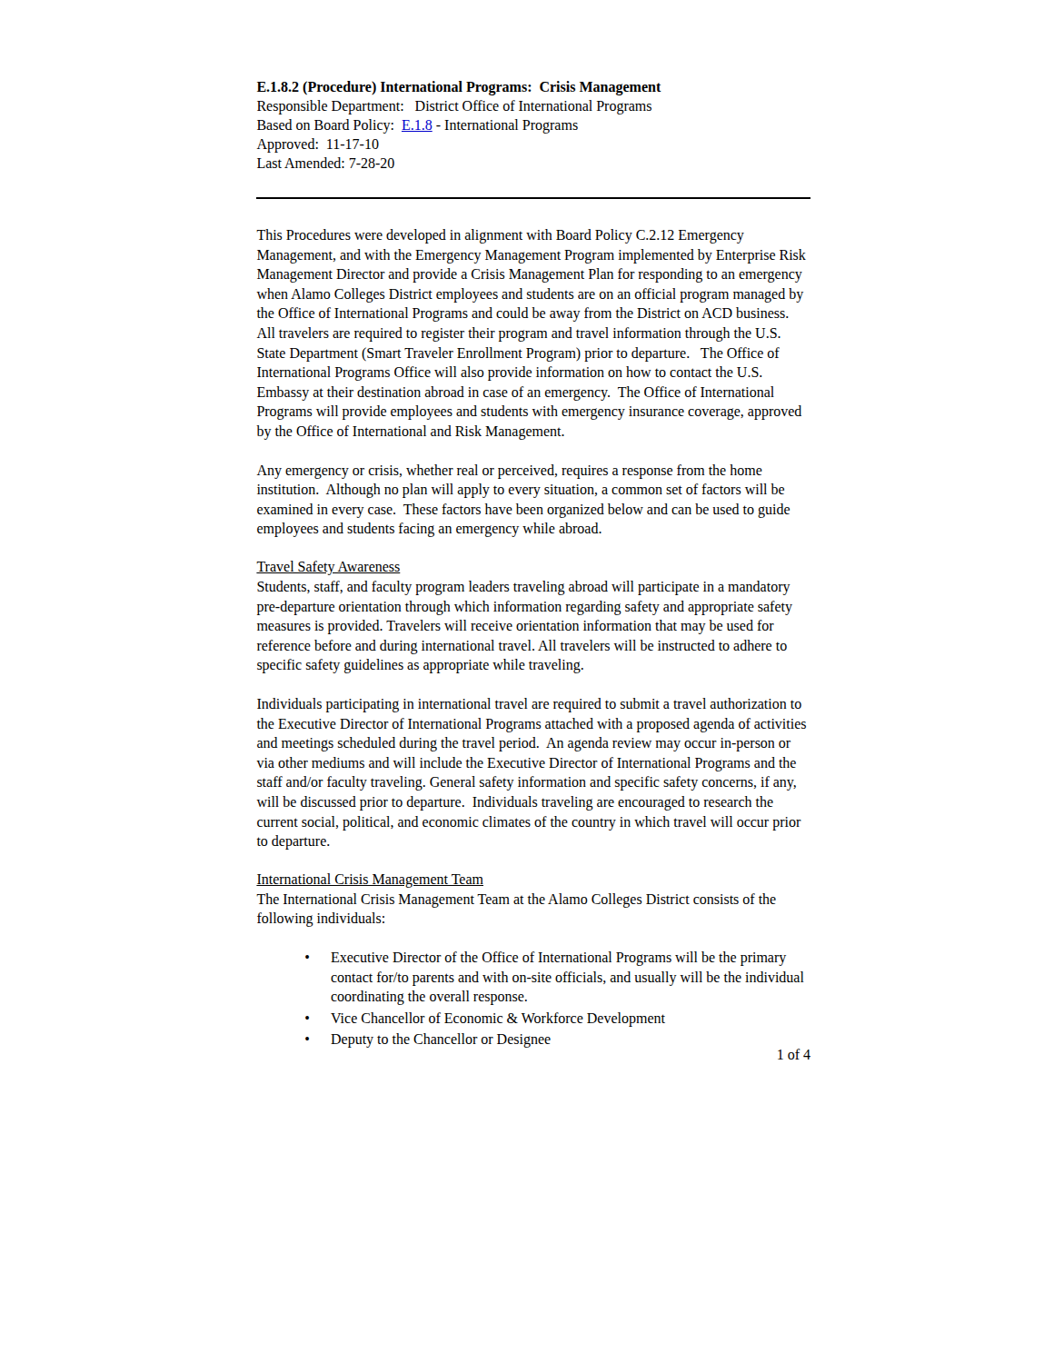E.1.8.2 (Procedure) International Programs: Crisis Management
Responsible Department: District Office of International Programs
Based on Board Policy: E.1.8 - International Programs
Approved: 11-17-10
Last Amended: 7-28-20
This Procedures were developed in alignment with Board Policy C.2.12 Emergency Management, and with the Emergency Management Program implemented by Enterprise Risk Management Director and provide a Crisis Management Plan for responding to an emergency when Alamo Colleges District employees and students are on an official program managed by the Office of International Programs and could be away from the District on ACD business. All travelers are required to register their program and travel information through the U.S. State Department (Smart Traveler Enrollment Program) prior to departure. The Office of International Programs Office will also provide information on how to contact the U.S. Embassy at their destination abroad in case of an emergency. The Office of International Programs will provide employees and students with emergency insurance coverage, approved by the Office of International and Risk Management.
Any emergency or crisis, whether real or perceived, requires a response from the home institution. Although no plan will apply to every situation, a common set of factors will be examined in every case. These factors have been organized below and can be used to guide employees and students facing an emergency while abroad.
Travel Safety Awareness
Students, staff, and faculty program leaders traveling abroad will participate in a mandatory pre-departure orientation through which information regarding safety and appropriate safety measures is provided. Travelers will receive orientation information that may be used for reference before and during international travel. All travelers will be instructed to adhere to specific safety guidelines as appropriate while traveling.
Individuals participating in international travel are required to submit a travel authorization to the Executive Director of International Programs attached with a proposed agenda of activities and meetings scheduled during the travel period. An agenda review may occur in-person or via other mediums and will include the Executive Director of International Programs and the staff and/or faculty traveling. General safety information and specific safety concerns, if any, will be discussed prior to departure. Individuals traveling are encouraged to research the current social, political, and economic climates of the country in which travel will occur prior to departure.
International Crisis Management Team
The International Crisis Management Team at the Alamo Colleges District consists of the following individuals:
Executive Director of the Office of International Programs will be the primary contact for/to parents and with on-site officials, and usually will be the individual coordinating the overall response.
Vice Chancellor of Economic & Workforce Development
Deputy to the Chancellor or Designee
1 of 4